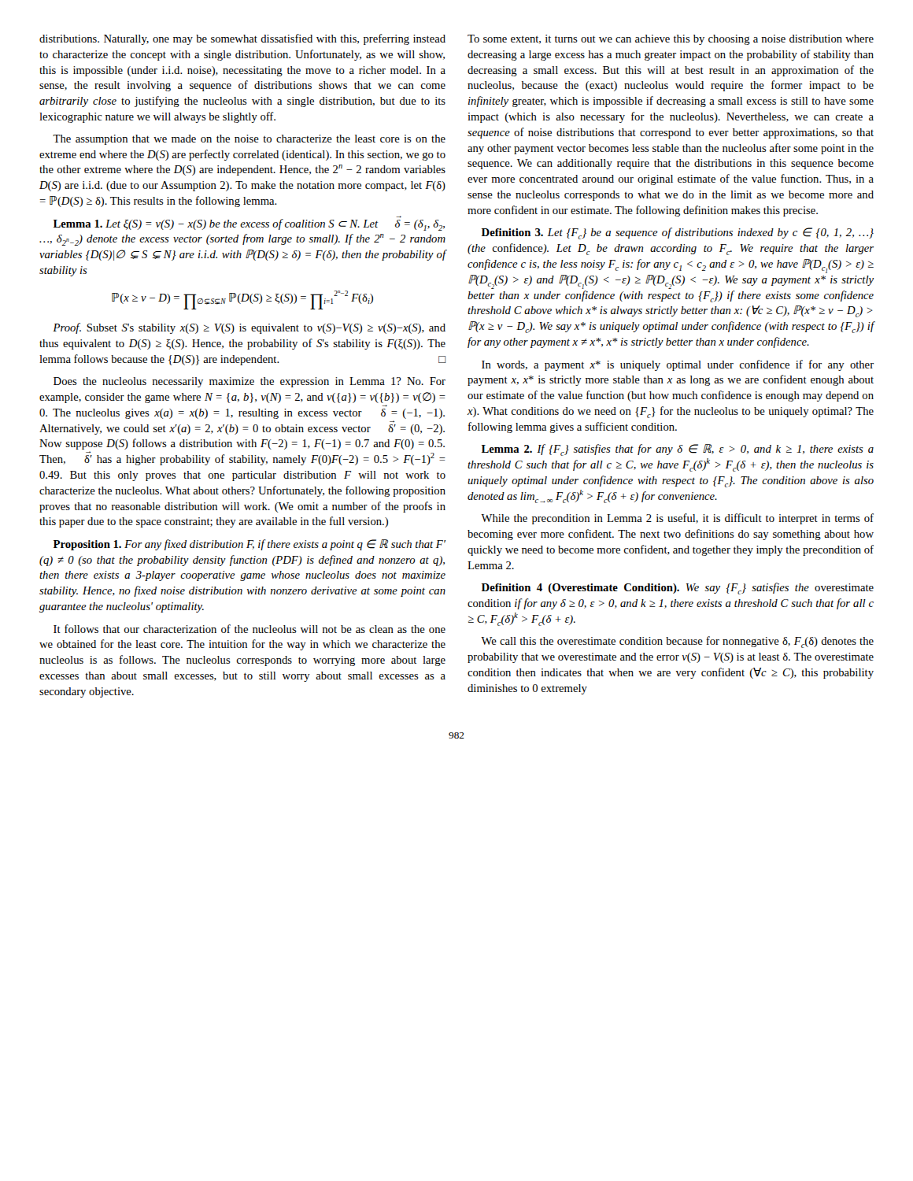distributions. Naturally, one may be somewhat dissatisfied with this, preferring instead to characterize the concept with a single distribution. Unfortunately, as we will show, this is impossible (under i.i.d. noise), necessitating the move to a richer model. In a sense, the result involving a sequence of distributions shows that we can come arbitrarily close to justifying the nucleolus with a single distribution, but due to its lexicographic nature we will always be slightly off.
The assumption that we made on the noise to characterize the least core is on the extreme end where the D(S) are perfectly correlated (identical). In this section, we go to the other extreme where the D(S) are independent. Hence, the 2n − 2 random variables D(S) are i.i.d. (due to our Assumption 2). To make the notation more compact, let F(δ) = ℙ(D(S) ≥ δ). This results in the following lemma.
Lemma 1. Let ξ(S) = v(S) − x(S) be the excess of coalition S ⊂ N. Let δ = (δ1, δ2, …, δ2n−2) denote the excess vector (sorted from large to small). If the 2n − 2 random variables {D(S)|∅ ⊊ S ⊊ N} are i.i.d. with ℙ(D(S) ≥ δ) = F(δ), then the probability of stability is
ℙ(x ≥ v − D) = ∏∅⊊S⊊N ℙ(D(S) ≥ ξ(S)) = ∏i=12n−2 F(δi)
Proof. Subset S's stability x(S) ≥ V(S) is equivalent to v(S)−V(S) ≥ v(S)−x(S), and thus equivalent to D(S) ≥ ξ(S). Hence, the probability of S's stability is F(ξ(S)). The lemma follows because the {D(S)} are independent. □
Does the nucleolus necessarily maximize the expression in Lemma 1? No. For example, consider the game where N = {a, b}, v(N) = 2, and v({a}) = v({b}) = v(∅) = 0. The nucleolus gives x(a) = x(b) = 1, resulting in excess vector δ = (−1, −1). Alternatively, we could set x′(a) = 2, x′(b) = 0 to obtain excess vector δ′ = (0, −2). Now suppose D(S) follows a distribution with F(−2) = 1, F(−1) = 0.7 and F(0) = 0.5. Then, δ′ has a higher probability of stability, namely F(0)F(−2) = 0.5 > F(−1)2 = 0.49. But this only proves that one particular distribution F will not work to characterize the nucleolus. What about others? Unfortunately, the following proposition proves that no reasonable distribution will work. (We omit a number of the proofs in this paper due to the space constraint; they are available in the full version.)
Proposition 1. For any fixed distribution F, if there exists a point q ∈ ℝ such that F′(q) ≠ 0 (so that the probability density function (PDF) is defined and nonzero at q), then there exists a 3-player cooperative game whose nucleolus does not maximize stability. Hence, no fixed noise distribution with nonzero derivative at some point can guarantee the nucleolus' optimality.
It follows that our characterization of the nucleolus will not be as clean as the one we obtained for the least core. The intuition for the way in which we characterize the nucleolus is as follows. The nucleolus corresponds to worrying more about large excesses than about small excesses, but to still worry about small excesses as a secondary objective.
To some extent, it turns out we can achieve this by choosing a noise distribution where decreasing a large excess has a much greater impact on the probability of stability than decreasing a small excess. But this will at best result in an approximation of the nucleolus, because the (exact) nucleolus would require the former impact to be infinitely greater, which is impossible if decreasing a small excess is still to have some impact (which is also necessary for the nucleolus). Nevertheless, we can create a sequence of noise distributions that correspond to ever better approximations, so that any other payment vector becomes less stable than the nucleolus after some point in the sequence. We can additionally require that the distributions in this sequence become ever more concentrated around our original estimate of the value function. Thus, in a sense the nucleolus corresponds to what we do in the limit as we become more and more confident in our estimate. The following definition makes this precise.
Definition 3. Let {Fc} be a sequence of distributions indexed by c ∈ {0, 1, 2, …} (the confidence). Let Dc be drawn according to Fc. We require that the larger confidence c is, the less noisy Fc is: for any c1 < c2 and ε > 0, we have ℙ(Dc1(S) > ε) ≥ ℙ(Dc2(S) > ε) and ℙ(Dc1(S) < −ε) ≥ ℙ(Dc2(S) < −ε). We say a payment x* is strictly better than x under confidence (with respect to {Fc}) if there exists some confidence threshold C above which x* is always strictly better than x: (∀c ≥ C), ℙ(x* ≥ v − Dc) > ℙ(x ≥ v − Dc). We say x* is uniquely optimal under confidence (with respect to {Fc}) if for any other payment x ≠ x*, x* is strictly better than x under confidence.
In words, a payment x* is uniquely optimal under confidence if for any other payment x, x* is strictly more stable than x as long as we are confident enough about our estimate of the value function (but how much confidence is enough may depend on x). What conditions do we need on {Fc} for the nucleolus to be uniquely optimal? The following lemma gives a sufficient condition.
Lemma 2. If {Fc} satisfies that for any δ ∈ ℝ, ε > 0, and k ≥ 1, there exists a threshold C such that for all c ≥ C, we have Fc(δ)k > Fc(δ + ε), then the nucleolus is uniquely optimal under confidence with respect to {Fc}. The condition above is also denoted as limc→∞ Fc(δ)k > Fc(δ + ε) for convenience.
While the precondition in Lemma 2 is useful, it is difficult to interpret in terms of becoming ever more confident. The next two definitions do say something about how quickly we need to become more confident, and together they imply the precondition of Lemma 2.
Definition 4 (Overestimate Condition). We say {Fc} satisfies the overestimate condition if for any δ ≥ 0, ε > 0, and k ≥ 1, there exists a threshold C such that for all c ≥ C, Fc(δ)k > Fc(δ + ε).
We call this the overestimate condition because for nonnegative δ, Fc(δ) denotes the probability that we overestimate and the error v(S) − V(S) is at least δ. The overestimate condition then indicates that when we are very confident (∀c ≥ C), this probability diminishes to 0 extremely
982